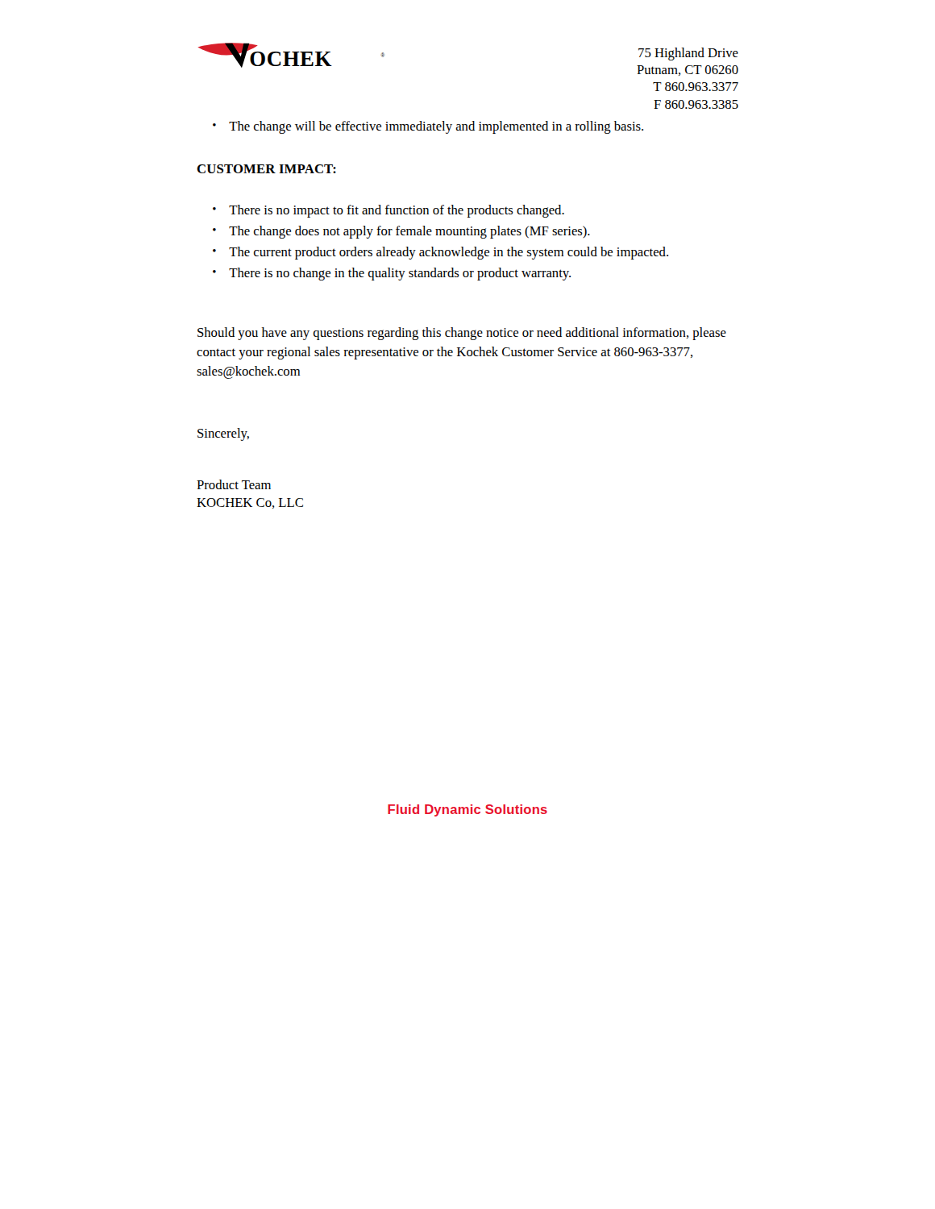OCHEK ®
75 Highland Drive
Putnam, CT 06260
T 860.963.3377
F 860.963.3385
The change will be effective immediately and implemented in a rolling basis.
CUSTOMER IMPACT:
There is no impact to fit and function of the products changed.
The change does not apply for female mounting plates (MF series).
The current product orders already acknowledge in the system could be impacted.
There is no change in the quality standards or product warranty.
Should you have any questions regarding this change notice or need additional information, please contact your regional sales representative or the Kochek Customer Service at 860-963-3377, sales@kochek.com
Sincerely,
Product Team
KOCHEK Co, LLC
Fluid Dynamic Solutions